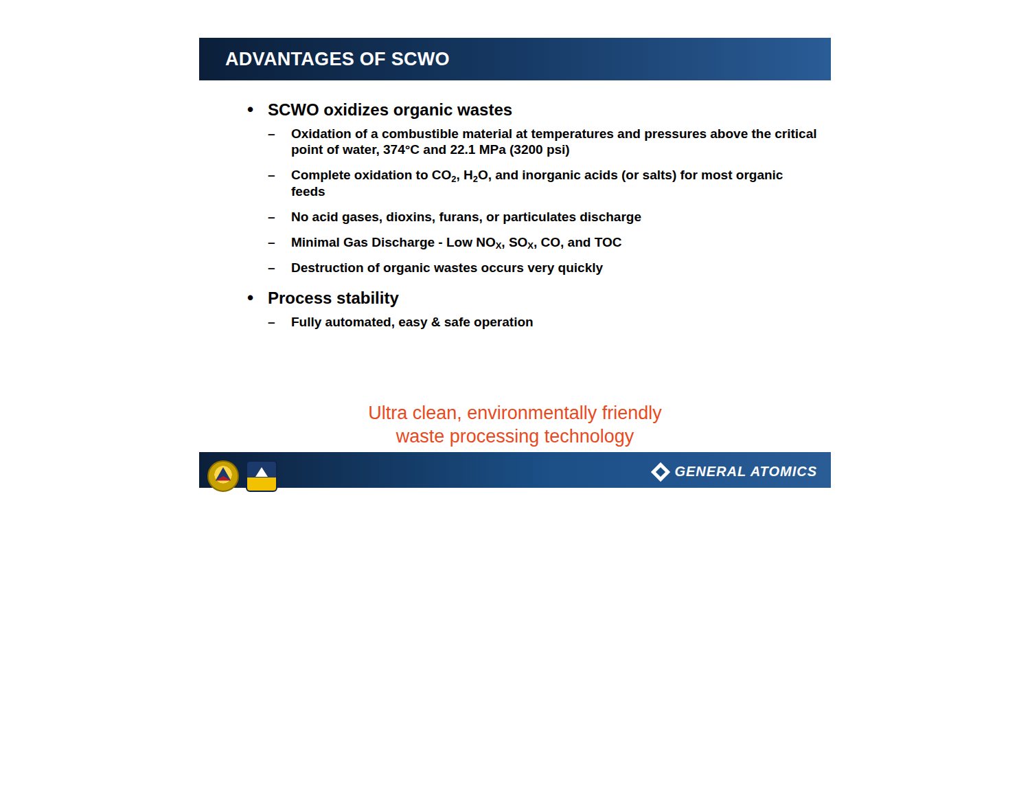ADVANTAGES OF SCWO
SCWO oxidizes organic wastes
Oxidation of a combustible material at temperatures and pressures above the critical point of water, 374°C and 22.1 MPa (3200 psi)
Complete oxidation to CO2, H2O, and inorganic acids (or salts) for most organic feeds
No acid gases, dioxins, furans, or particulates discharge
Minimal Gas Discharge - Low NOX, SOX, CO, and TOC
Destruction of organic wastes occurs very quickly
Process stability
Fully automated, easy & safe operation
Ultra clean, environmentally friendly
waste processing technology
GENERAL ATOMICS